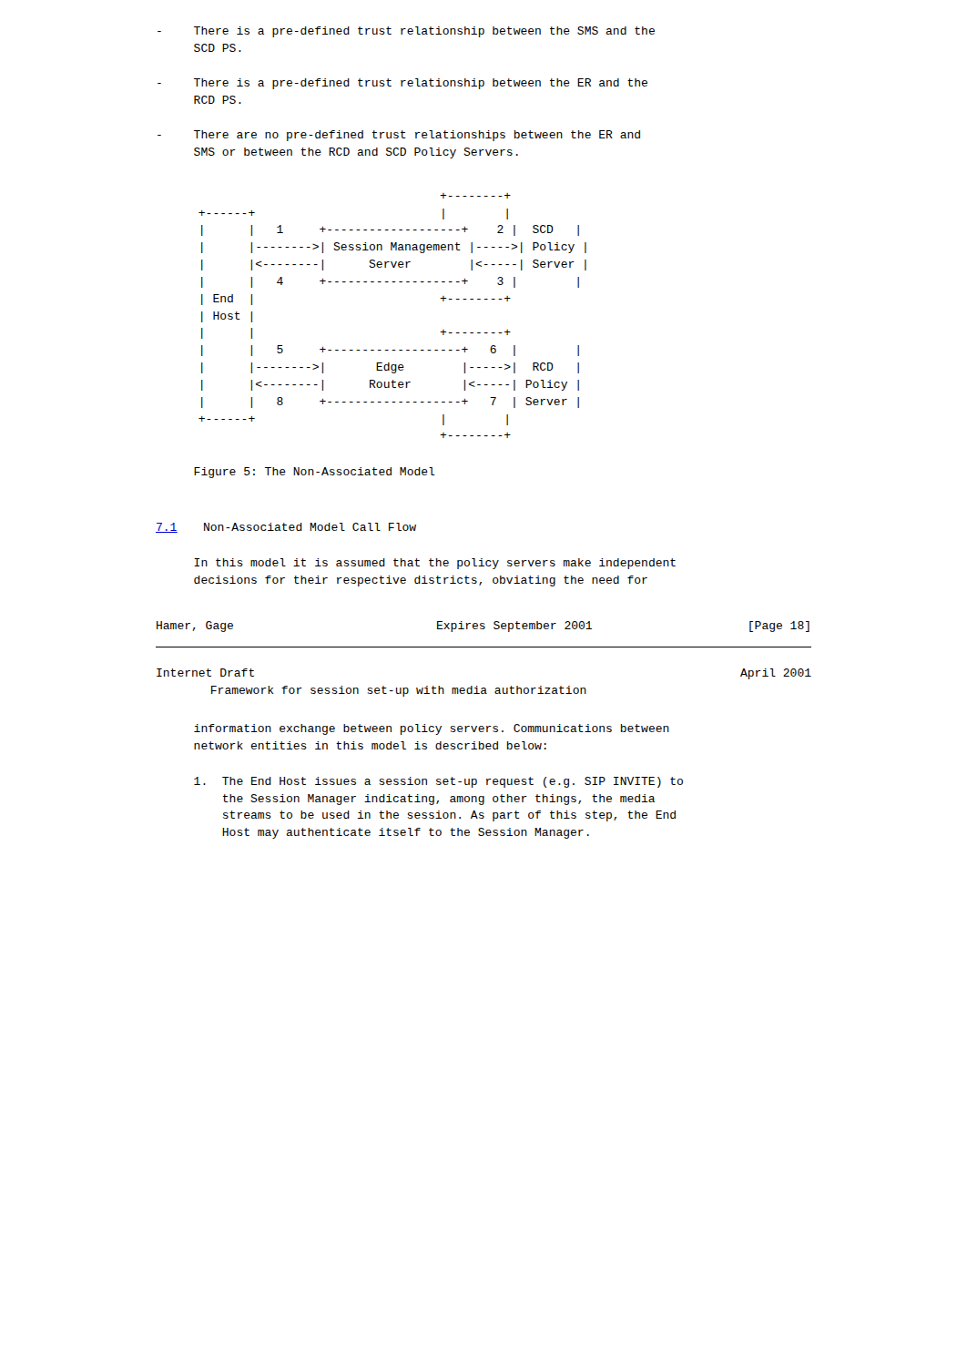- There is a pre-defined trust relationship between the SMS and the
SCD PS.
- There is a pre-defined trust relationship between the ER and the
RCD PS.
- There are no pre-defined trust relationships between the ER and
SMS or between the RCD and SCD Policy Servers.
                                        +--------+
      +------+                          |        |
      |      |   1     +-------------------+    2 |  SCD   |
      |      |-------->| Session Management |----->| Policy |
      |      |<--------|      Server        |<-----| Server |
      |      |   4     +-------------------+    3 |        |
      | End  |                          +--------+
      | Host |
      |      |                          +--------+
      |      |   5     +-------------------+   6  |        |
      |      |-------->|       Edge        |----->|  RCD   |
      |      |<--------|      Router       |<-----| Policy |
      |      |   8     +-------------------+   7  | Server |
      +------+                          |        |
                                        +--------+
Figure 5: The Non-Associated Model
7.1 Non-Associated Model Call Flow
In this model it is assumed that the policy servers make independent
decisions for their respective districts, obviating the need for
Hamer, Gage Expires September 2001 [Page 18]
Internet Draft April 2001
Framework for session set-up with media authorization
information exchange between policy servers. Communications between
network entities in this model is described below:
The End Host issues a session set-up request (e.g. SIP INVITE) to
the Session Manager indicating, among other things, the media
streams to be used in the session. As part of this step, the End
Host may authenticate itself to the Session Manager.